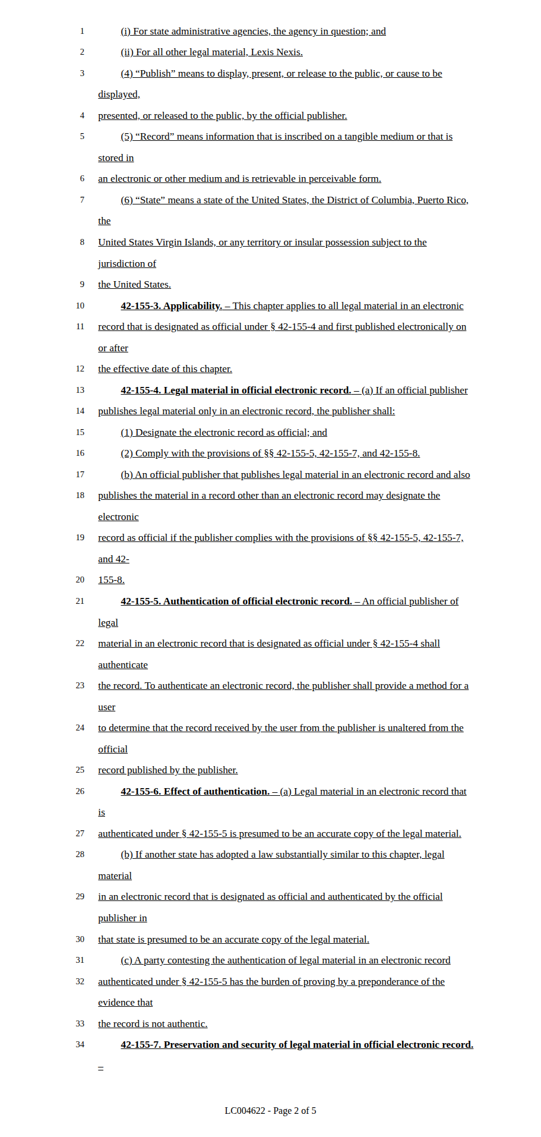(i) For state administrative agencies, the agency in question; and
(ii) For all other legal material, Lexis Nexis.
(4) “Publish” means to display, present, or release to the public, or cause to be displayed,
presented, or released to the public, by the official publisher.
(5) “Record” means information that is inscribed on a tangible medium or that is stored in
an electronic or other medium and is retrievable in perceivable form.
(6) “State” means a state of the United States, the District of Columbia, Puerto Rico, the
United States Virgin Islands, or any territory or insular possession subject to the jurisdiction of
the United States.
42-155-3. Applicability. – This chapter applies to all legal material in an electronic
record that is designated as official under § 42-155-4 and first published electronically on or after
the effective date of this chapter.
42-155-4. Legal material in official electronic record. – (a) If an official publisher
publishes legal material only in an electronic record, the publisher shall:
(1) Designate the electronic record as official; and
(2) Comply with the provisions of §§ 42-155-5, 42-155-7, and 42-155-8.
(b) An official publisher that publishes legal material in an electronic record and also
publishes the material in a record other than an electronic record may designate the electronic
record as official if the publisher complies with the provisions of §§ 42-155-5, 42-155-7, and 42-
155-8.
42-155-5. Authentication of official electronic record. – An official publisher of legal
material in an electronic record that is designated as official under § 42-155-4 shall authenticate
the record. To authenticate an electronic record, the publisher shall provide a method for a user
to determine that the record received by the user from the publisher is unaltered from the official
record published by the publisher.
42-155-6. Effect of authentication. – (a) Legal material in an electronic record that is
authenticated under § 42-155-5 is presumed to be an accurate copy of the legal material.
(b) If another state has adopted a law substantially similar to this chapter, legal material
in an electronic record that is designated as official and authenticated by the official publisher in
that state is presumed to be an accurate copy of the legal material.
(c) A party contesting the authentication of legal material in an electronic record
authenticated under § 42-155-5 has the burden of proving by a preponderance of the evidence that
the record is not authentic.
42-155-7. Preservation and security of legal material in official electronic record. –
LC004622 - Page 2 of 5